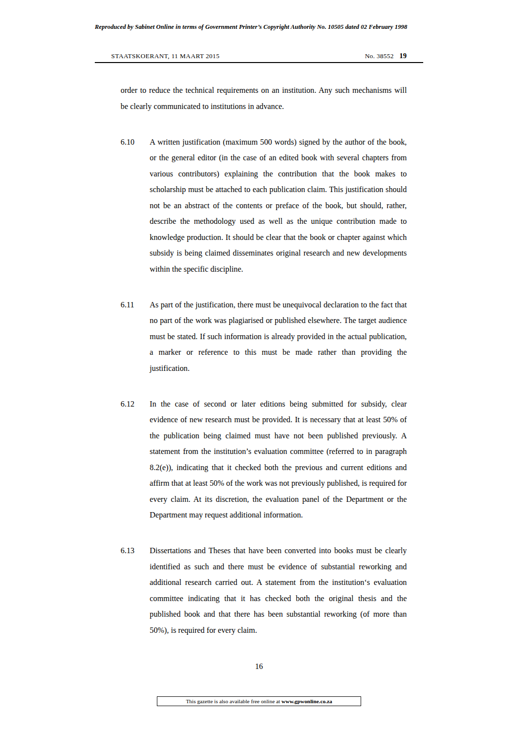Reproduced by Sabinet Online in terms of Government Printer’s Copyright Authority No. 10505 dated 02 February 1998
STAATSKOERANT, 11 MAART 2015 No. 3855219
order to reduce the technical requirements on an institution. Any such mechanisms will be clearly communicated to institutions in advance.
6.10 A written justification (maximum 500 words) signed by the author of the book, or the general editor (in the case of an edited book with several chapters from various contributors) explaining the contribution that the book makes to scholarship must be attached to each publication claim. This justification should not be an abstract of the contents or preface of the book, but should, rather, describe the methodology used as well as the unique contribution made to knowledge production. It should be clear that the book or chapter against which subsidy is being claimed disseminates original research and new developments within the specific discipline.
6.11 As part of the justification, there must be unequivocal declaration to the fact that no part of the work was plagiarised or published elsewhere. The target audience must be stated. If such information is already provided in the actual publication, a marker or reference to this must be made rather than providing the justification.
6.12 In the case of second or later editions being submitted for subsidy, clear evidence of new research must be provided. It is necessary that at least 50% of the publication being claimed must have not been published previously. A statement from the institution’s evaluation committee (referred to in paragraph 8.2(e)), indicating that it checked both the previous and current editions and affirm that at least 50% of the work was not previously published, is required for every claim. At its discretion, the evaluation panel of the Department or the Department may request additional information.
6.13 Dissertations and Theses that have been converted into books must be clearly identified as such and there must be evidence of substantial reworking and additional research carried out. A statement from the institution‘s evaluation committee indicating that it has checked both the original thesis and the published book and that there has been substantial reworking (of more than 50%), is required for every claim.
16
This gazette is also available free online at www.gpwonline.co.za